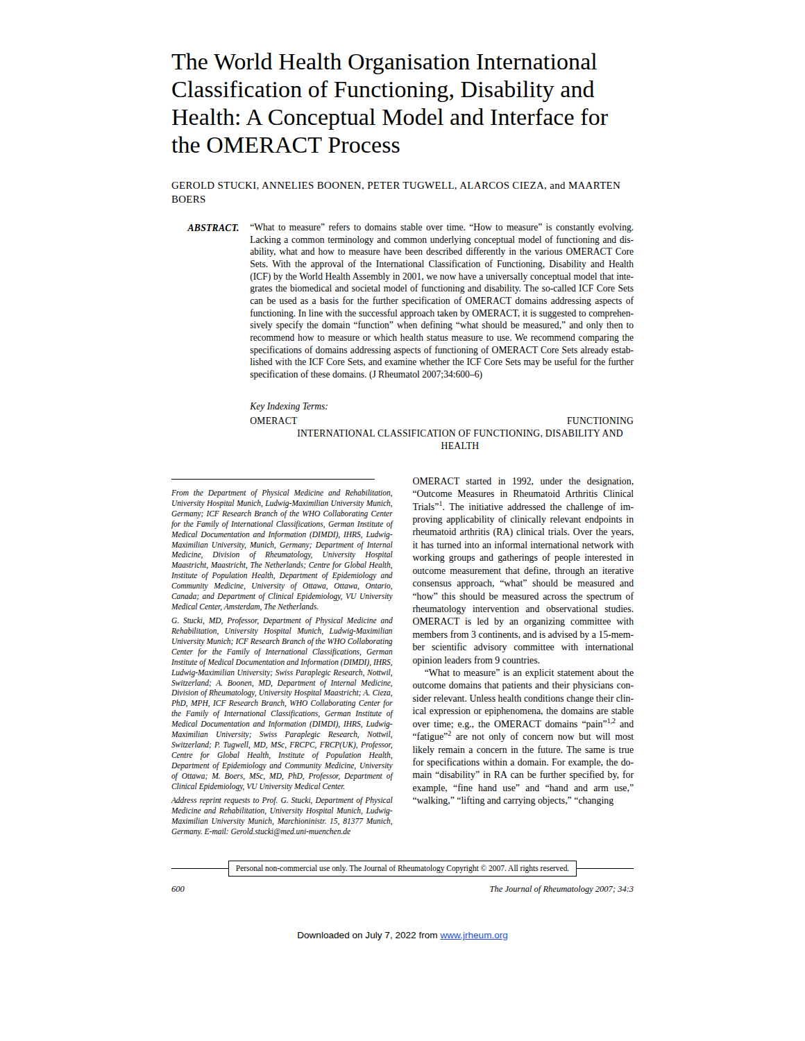The World Health Organisation International Classification of Functioning, Disability and Health: A Conceptual Model and Interface for the OMERACT Process
GEROLD STUCKI, ANNELIES BOONEN, PETER TUGWELL, ALARCOS CIEZA, and MAARTEN BOERS
ABSTRACT.
“What to measure” refers to domains stable over time. “How to measure” is constantly evolving. Lacking a common terminology and common underlying conceptual model of functioning and disability, what and how to measure have been described differently in the various OMERACT Core Sets. With the approval of the International Classification of Functioning, Disability and Health (ICF) by the World Health Assembly in 2001, we now have a universally conceptual model that integrates the biomedical and societal model of functioning and disability. The so-called ICF Core Sets can be used as a basis for the further specification of OMERACT domains addressing aspects of functioning. In line with the successful approach taken by OMERACT, it is suggested to comprehensively specify the domain “function” when defining “what should be measured,” and only then to recommend how to measure or which health status measure to use. We recommend comparing the specifications of domains addressing aspects of functioning of OMERACT Core Sets already established with the ICF Core Sets, and examine whether the ICF Core Sets may be useful for the further specification of these domains. (J Rheumatol 2007;34:600–6)
Key Indexing Terms:
OMERACT FUNCTIONING
INTERNATIONAL CLASSIFICATION OF FUNCTIONING, DISABILITY AND HEALTH
From the Department of Physical Medicine and Rehabilitation, University Hospital Munich, Ludwig-Maximilian University Munich, Germany; ICF Research Branch of the WHO Collaborating Center for the Family of International Classifications, German Institute of Medical Documentation and Information (DIMDI), IHRS, Ludwig-Maximilian University, Munich, Germany; Department of Internal Medicine, Division of Rheumatology, University Hospital Maastricht, Maastricht, The Netherlands; Centre for Global Health, Institute of Population Health, Department of Epidemiology and Community Medicine, University of Ottawa, Ottawa, Ontario, Canada; and Department of Clinical Epidemiology, VU University Medical Center, Amsterdam, The Netherlands.
G. Stucki, MD, Professor, Department of Physical Medicine and Rehabilitation, University Hospital Munich, Ludwig-Maximilian University Munich; ICF Research Branch of the WHO Collaborating Center for the Family of International Classifications, German Institute of Medical Documentation and Information (DIMDI), IHRS, Ludwig-Maximilian University; Swiss Paraplegic Research, Nottwil, Switzerland; A. Boonen, MD, Department of Internal Medicine, Division of Rheumatology, University Hospital Maastricht; A. Cieza, PhD, MPH, ICF Research Branch, WHO Collaborating Center for the Family of International Classifications, German Institute of Medical Documentation and Information (DIMDI), IHRS, Ludwig-Maximilian University; Swiss Paraplegic Research, Nottwil, Switzerland; P. Tugwell, MD, MSc, FRCPC, FRCP(UK), Professor, Centre for Global Health, Institute of Population Health, Department of Epidemiology and Community Medicine, University of Ottawa; M. Boers, MSc, MD, PhD, Professor, Department of Clinical Epidemiology, VU University Medical Center.
Address reprint requests to Prof. G. Stucki, Department of Physical Medicine and Rehabilitation, University Hospital Munich, Ludwig-Maximilian University Munich, Marchioninistr. 15, 81377 Munich, Germany. E-mail: Gerold.stucki@med.uni-muenchen.de
OMERACT started in 1992, under the designation, “Outcome Measures in Rheumatoid Arthritis Clinical Trials”1. The initiative addressed the challenge of improving applicability of clinically relevant endpoints in rheumatoid arthritis (RA) clinical trials. Over the years, it has turned into an informal international network with working groups and gatherings of people interested in outcome measurement that define, through an iterative consensus approach, “what” should be measured and “how” this should be measured across the spectrum of rheumatology intervention and observational studies. OMERACT is led by an organizing committee with members from 3 continents, and is advised by a 15-member scientific advisory committee with international opinion leaders from 9 countries.
“What to measure” is an explicit statement about the outcome domains that patients and their physicians consider relevant. Unless health conditions change their clinical expression or epiphenomena, the domains are stable over time; e.g., the OMERACT domains “pain”1,2 and “fatigue”2 are not only of concern now but will most likely remain a concern in the future. The same is true for specifications within a domain. For example, the domain “disability” in RA can be further specified by, for example, “fine hand use” and “hand and arm use,” “walking,” “lifting and carrying objects,” “changing
Personal non-commercial use only. The Journal of Rheumatology Copyright © 2007. All rights reserved.
600 The Journal of Rheumatology 2007; 34:3
Downloaded on July 7, 2022 from www.jrheum.org